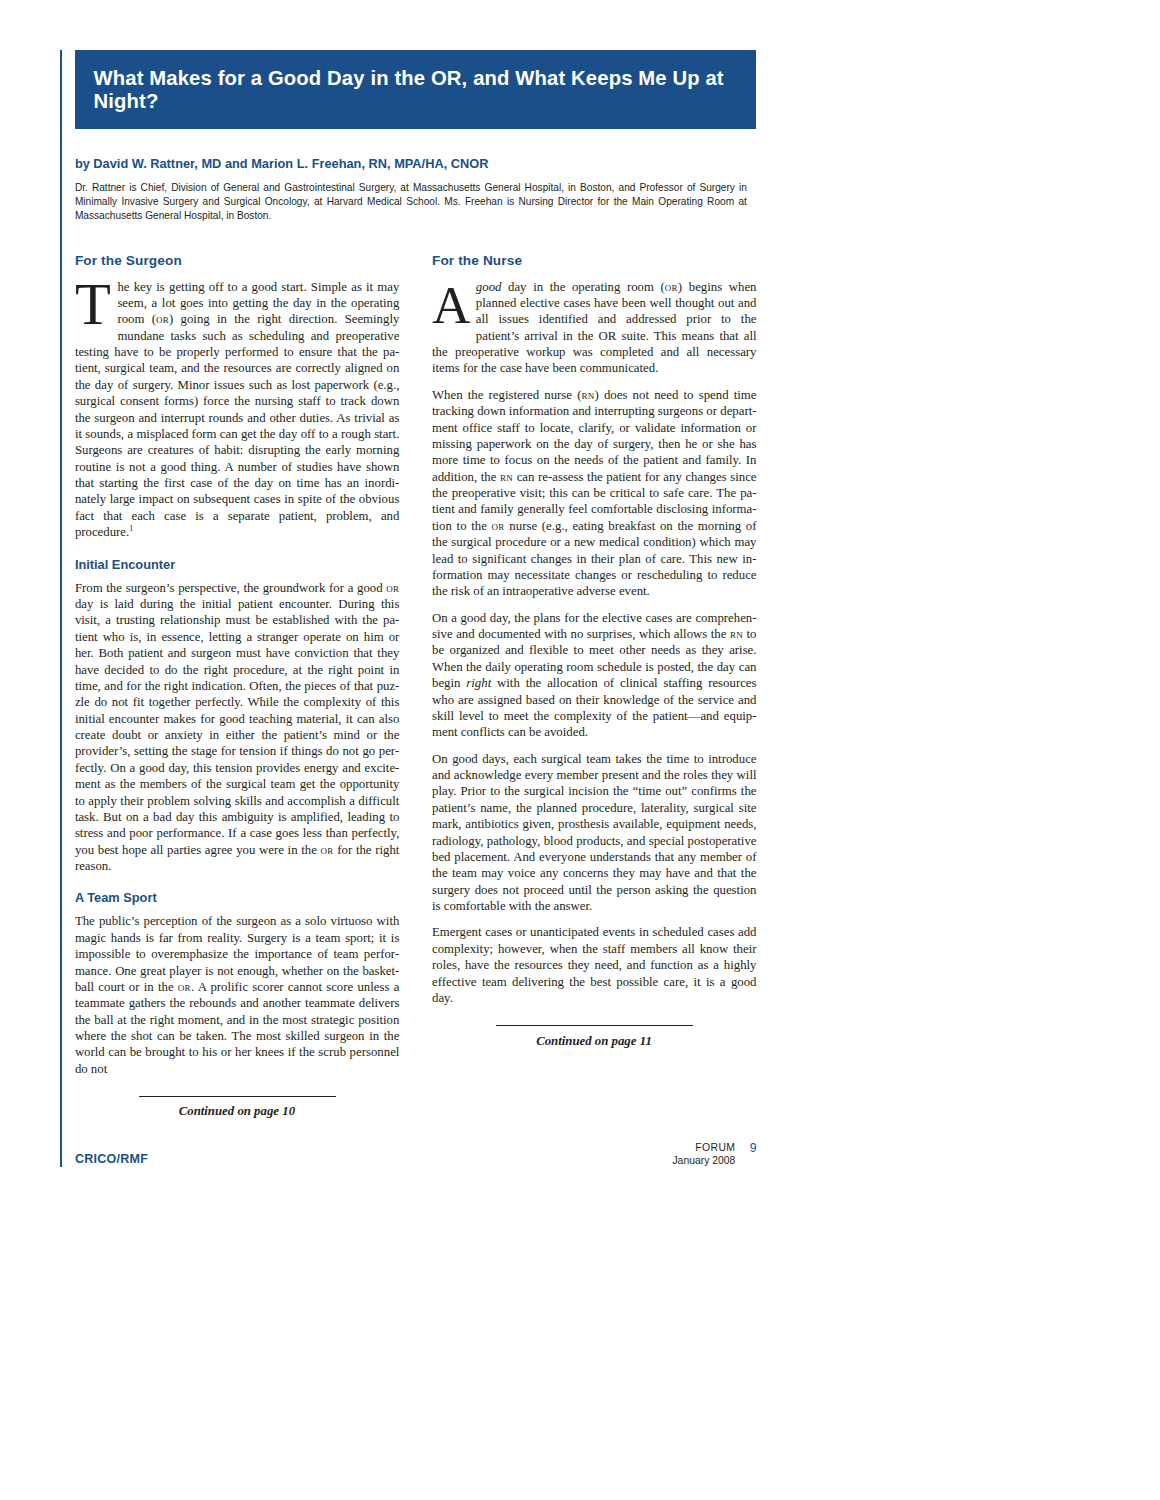What Makes for a Good Day in the OR, and What Keeps Me Up at Night?
by David W. Rattner, MD and Marion L. Freehan, RN, MPA/HA, CNOR
Dr. Rattner is Chief, Division of General and Gastrointestinal Surgery, at Massachusetts General Hospital, in Boston, and Professor of Surgery in Minimally Invasive Surgery and Surgical Oncology, at Harvard Medical School. Ms. Freehan is Nursing Director for the Main Operating Room at Massachusetts General Hospital, in Boston.
For the Surgeon
The key is getting off to a good start. Simple as it may seem, a lot goes into getting the day in the operating room (or) going in the right direction. Seemingly mundane tasks such as scheduling and preoperative testing have to be properly performed to ensure that the patient, surgical team, and the resources are correctly aligned on the day of surgery. Minor issues such as lost paperwork (e.g., surgical consent forms) force the nursing staff to track down the surgeon and interrupt rounds and other duties. As trivial as it sounds, a misplaced form can get the day off to a rough start. Surgeons are creatures of habit: disrupting the early morning routine is not a good thing. A number of studies have shown that starting the first case of the day on time has an inordinately large impact on subsequent cases in spite of the obvious fact that each case is a separate patient, problem, and procedure.1
Initial Encounter
From the surgeon’s perspective, the groundwork for a good or day is laid during the initial patient encounter. During this visit, a trusting relationship must be established with the patient who is, in essence, letting a stranger operate on him or her. Both patient and surgeon must have conviction that they have decided to do the right procedure, at the right point in time, and for the right indication. Often, the pieces of that puzzle do not fit together perfectly. While the complexity of this initial encounter makes for good teaching material, it can also create doubt or anxiety in either the patient’s mind or the provider’s, setting the stage for tension if things do not go perfectly. On a good day, this tension provides energy and excitement as the members of the surgical team get the opportunity to apply their problem solving skills and accomplish a difficult task. But on a bad day this ambiguity is amplified, leading to stress and poor performance. If a case goes less than perfectly, you best hope all parties agree you were in the or for the right reason.
A Team Sport
The public’s perception of the surgeon as a solo virtuoso with magic hands is far from reality. Surgery is a team sport; it is impossible to overemphasize the importance of team performance. One great player is not enough, whether on the basketball court or in the or. A prolific scorer cannot score unless a teammate gathers the rebounds and another teammate delivers the ball at the right moment, and in the most strategic position where the shot can be taken. The most skilled surgeon in the world can be brought to his or her knees if the scrub personnel do not
Continued on page 10
For the Nurse
Agood day in the operating room (or) begins when planned elective cases have been well thought out and all issues identified and addressed prior to the patient’s arrival in the OR suite. This means that all the preoperative workup was completed and all necessary items for the case have been communicated.
When the registered nurse (rn) does not need to spend time tracking down information and interrupting surgeons or department office staff to locate, clarify, or validate information or missing paperwork on the day of surgery, then he or she has more time to focus on the needs of the patient and family. In addition, the rn can re-assess the patient for any changes since the preoperative visit; this can be critical to safe care. The patient and family generally feel comfortable disclosing information to the or nurse (e.g., eating breakfast on the morning of the surgical procedure or a new medical condition) which may lead to significant changes in their plan of care. This new information may necessitate changes or rescheduling to reduce the risk of an intraoperative adverse event.
On a good day, the plans for the elective cases are comprehensive and documented with no surprises, which allows the rn to be organized and flexible to meet other needs as they arise. When the daily operating room schedule is posted, the day can begin right with the allocation of clinical staffing resources who are assigned based on their knowledge of the service and skill level to meet the complexity of the patient—and equipment conflicts can be avoided.
On good days, each surgical team takes the time to introduce and acknowledge every member present and the roles they will play. Prior to the surgical incision the “time out” confirms the patient’s name, the planned procedure, laterality, surgical site mark, antibiotics given, prosthesis available, equipment needs, radiology, pathology, blood products, and special postoperative bed placement. And everyone understands that any member of the team may voice any concerns they may have and that the surgery does not proceed until the person asking the question is comfortable with the answer.
Emergent cases or unanticipated events in scheduled cases add complexity; however, when the staff members all know their roles, have the resources they need, and function as a highly effective team delivering the best possible care, it is a good day.
Continued on page 11
CRICO/RMF
FORUM
January 2008
9